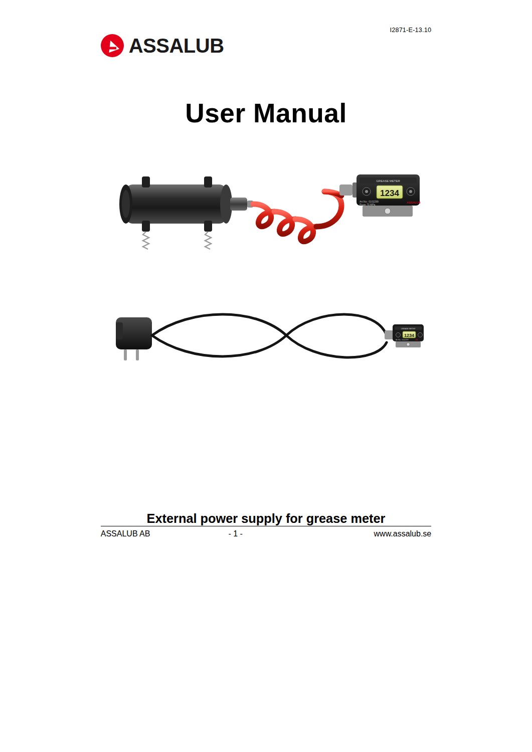I2871-E-13.10
ASSALUB
User Manual
GREASE METER 1234 Art.No.: 0102299 Pmax 70 MPa ASSALUB GREASE METER 1234 Art.No.: 0102299 CE
External power supply for grease meter
ASSALUB AB - 1 - www.assalub.se